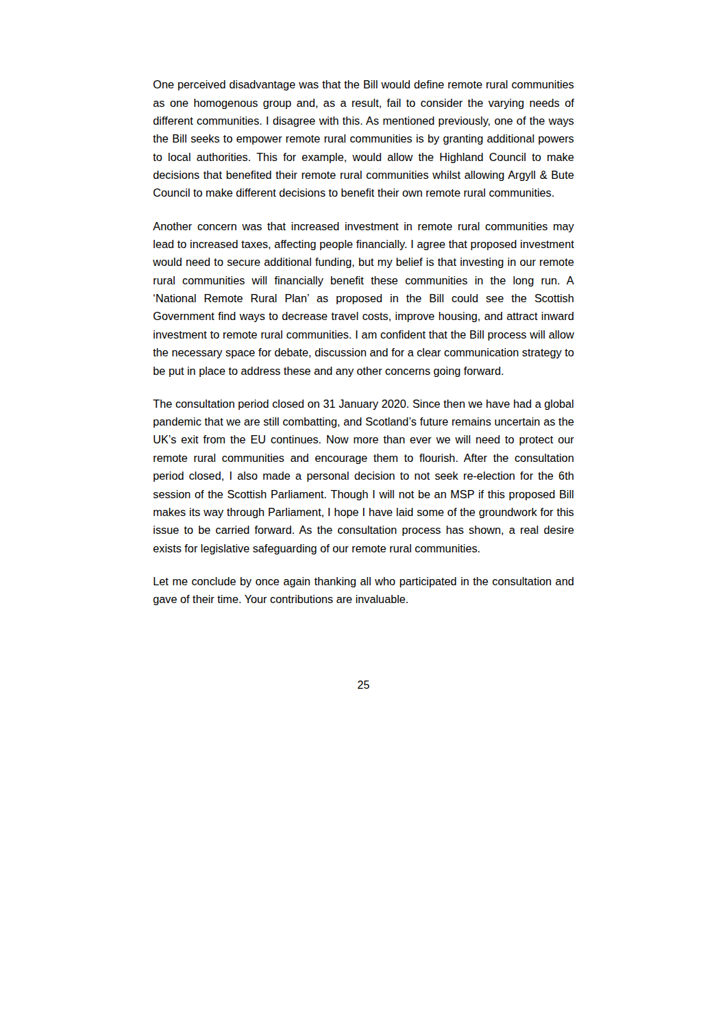One perceived disadvantage was that the Bill would define remote rural communities as one homogenous group and, as a result, fail to consider the varying needs of different communities. I disagree with this. As mentioned previously, one of the ways the Bill seeks to empower remote rural communities is by granting additional powers to local authorities. This for example, would allow the Highland Council to make decisions that benefited their remote rural communities whilst allowing Argyll & Bute Council to make different decisions to benefit their own remote rural communities.
Another concern was that increased investment in remote rural communities may lead to increased taxes, affecting people financially. I agree that proposed investment would need to secure additional funding, but my belief is that investing in our remote rural communities will financially benefit these communities in the long run. A ‘National Remote Rural Plan’ as proposed in the Bill could see the Scottish Government find ways to decrease travel costs, improve housing, and attract inward investment to remote rural communities. I am confident that the Bill process will allow the necessary space for debate, discussion and for a clear communication strategy to be put in place to address these and any other concerns going forward.
The consultation period closed on 31 January 2020. Since then we have had a global pandemic that we are still combatting, and Scotland’s future remains uncertain as the UK’s exit from the EU continues. Now more than ever we will need to protect our remote rural communities and encourage them to flourish. After the consultation period closed, I also made a personal decision to not seek re-election for the 6th session of the Scottish Parliament. Though I will not be an MSP if this proposed Bill makes its way through Parliament, I hope I have laid some of the groundwork for this issue to be carried forward. As the consultation process has shown, a real desire exists for legislative safeguarding of our remote rural communities.
Let me conclude by once again thanking all who participated in the consultation and gave of their time. Your contributions are invaluable.
25